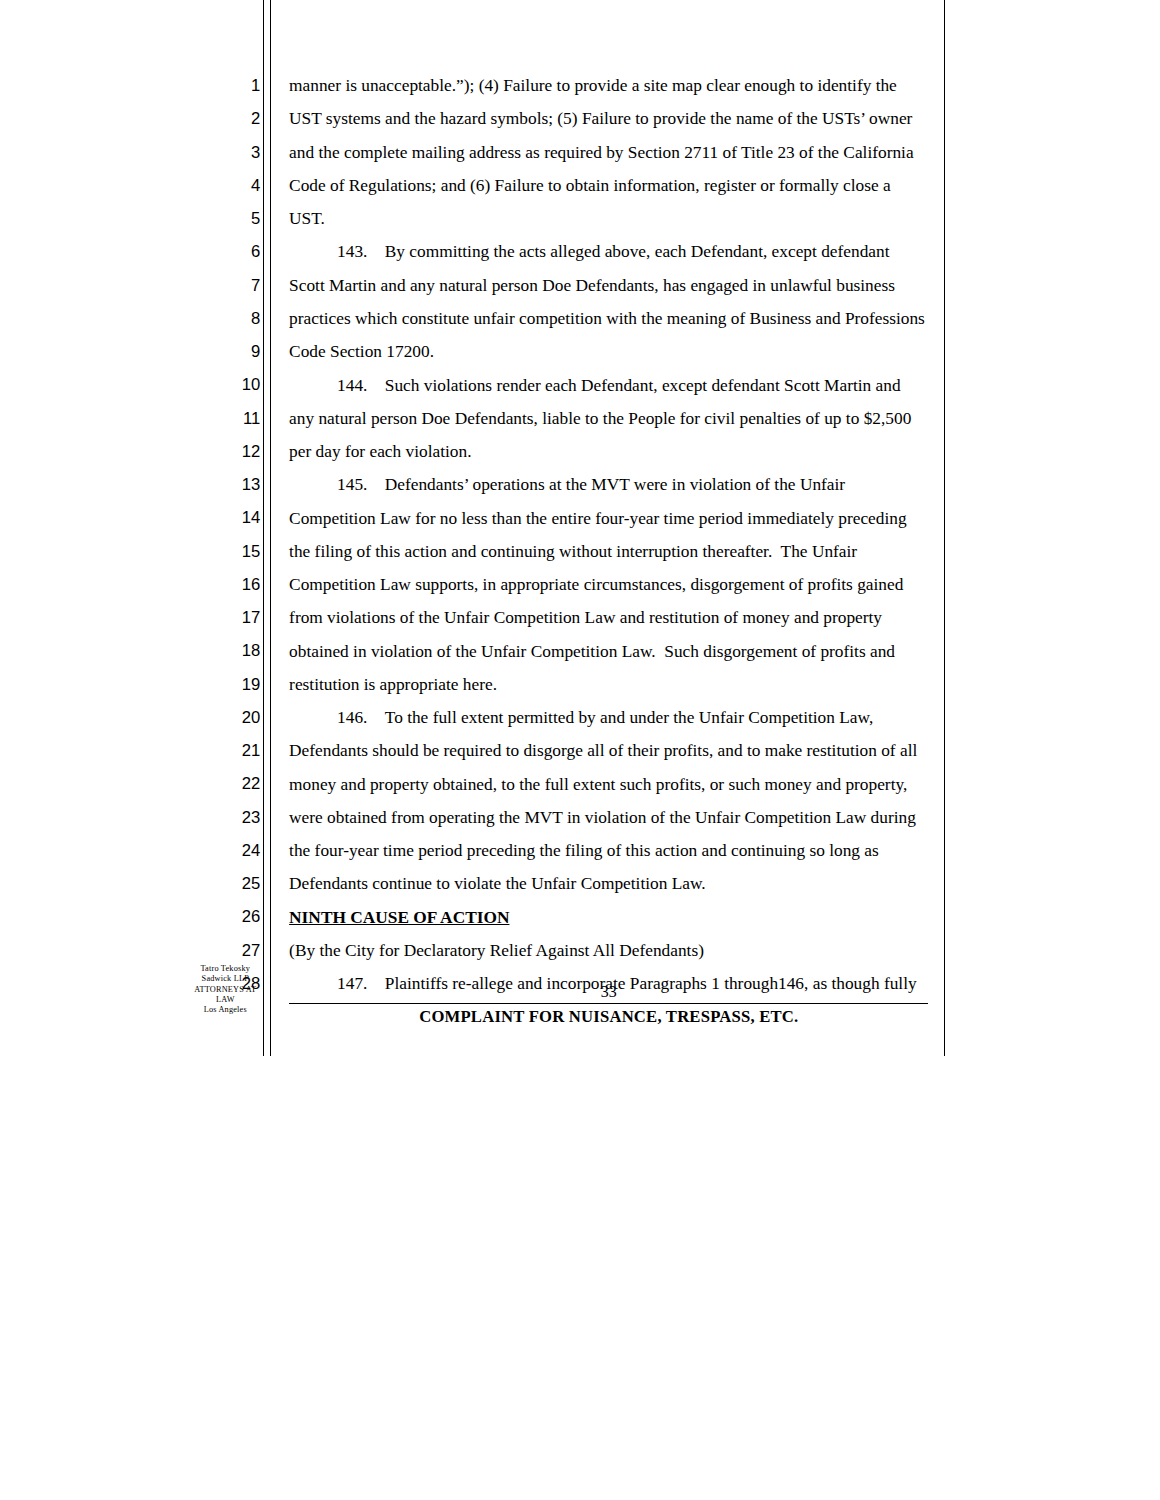1
2
3
4
5
6
7
8
9
10
11
12
13
14
15
16
17
18
19
20
21
22
23
24
25
26
27
28
manner is unacceptable.”); (4) Failure to provide a site map clear enough to identify the
UST systems and the hazard symbols; (5) Failure to provide the name of the USTs’ owner
and the complete mailing address as required by Section 2711 of Title 23 of the California
Code of Regulations; and (6) Failure to obtain information, register or formally close a
UST.
143. By committing the acts alleged above, each Defendant, except defendant
Scott Martin and any natural person Doe Defendants, has engaged in unlawful business
practices which constitute unfair competition with the meaning of Business and Professions
Code Section 17200.
144. Such violations render each Defendant, except defendant Scott Martin and
any natural person Doe Defendants, liable to the People for civil penalties of up to $2,500
per day for each violation.
145. Defendants’ operations at the MVT were in violation of the Unfair
Competition Law for no less than the entire four-year time period immediately preceding
the filing of this action and continuing without interruption thereafter. The Unfair
Competition Law supports, in appropriate circumstances, disgorgement of profits gained
from violations of the Unfair Competition Law and restitution of money and property
obtained in violation of the Unfair Competition Law. Such disgorgement of profits and
restitution is appropriate here.
146. To the full extent permitted by and under the Unfair Competition Law,
Defendants should be required to disgorge all of their profits, and to make restitution of all
money and property obtained, to the full extent such profits, or such money and property,
were obtained from operating the MVT in violation of the Unfair Competition Law during
the four-year time period preceding the filing of this action and continuing so long as
Defendants continue to violate the Unfair Competition Law.
NINTH CAUSE OF ACTION
(By the City for Declaratory Relief Against All Defendants)
147. Plaintiffs re-allege and incorporate Paragraphs 1 through146, as though fully
Tatro Tekosky
Sadwick LLP
ATTORNEYS AT LAW
Los Angeles
33
COMPLAINT FOR NUISANCE, TRESPASS, ETC.